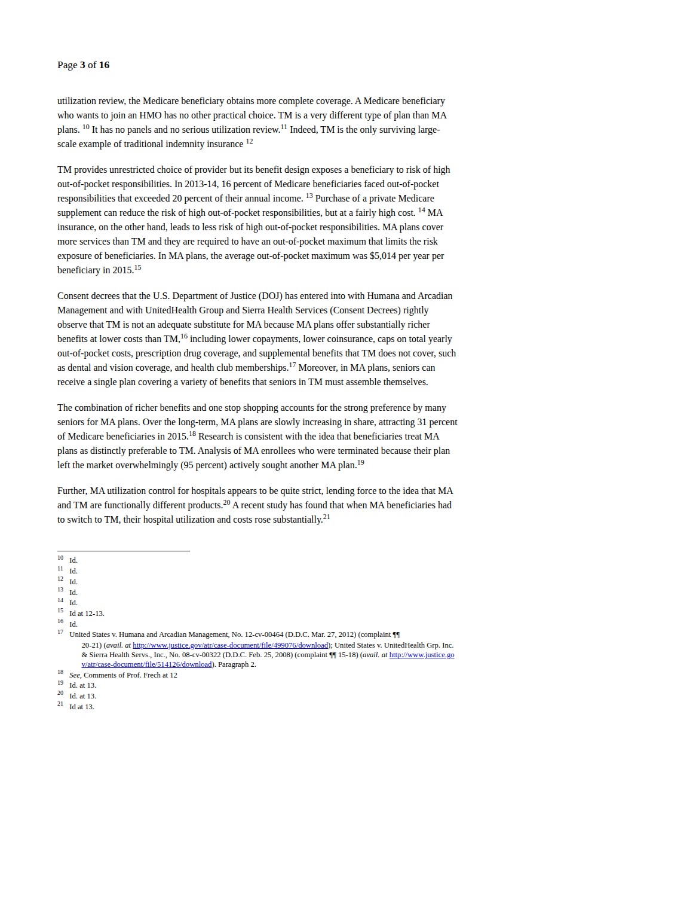Page 3 of 16
utilization review, the Medicare beneficiary obtains more complete coverage. A Medicare beneficiary who wants to join an HMO has no other practical choice. TM is a very different type of plan than MA plans. 10 It has no panels and no serious utilization review.11 Indeed, TM is the only surviving large-scale example of traditional indemnity insurance 12
TM provides unrestricted choice of provider but its benefit design exposes a beneficiary to risk of high out-of-pocket responsibilities. In 2013-14, 16 percent of Medicare beneficiaries faced out-of-pocket responsibilities that exceeded 20 percent of their annual income. 13 Purchase of a private Medicare supplement can reduce the risk of high out-of-pocket responsibilities, but at a fairly high cost. 14 MA insurance, on the other hand, leads to less risk of high out-of-pocket responsibilities. MA plans cover more services than TM and they are required to have an out-of-pocket maximum that limits the risk exposure of beneficiaries. In MA plans, the average out-of-pocket maximum was $5,014 per year per beneficiary in 2015.15
Consent decrees that the U.S. Department of Justice (DOJ) has entered into with Humana and Arcadian Management and with UnitedHealth Group and Sierra Health Services (Consent Decrees) rightly observe that TM is not an adequate substitute for MA because MA plans offer substantially richer benefits at lower costs than TM,16 including lower copayments, lower coinsurance, caps on total yearly out-of-pocket costs, prescription drug coverage, and supplemental benefits that TM does not cover, such as dental and vision coverage, and health club memberships.17 Moreover, in MA plans, seniors can receive a single plan covering a variety of benefits that seniors in TM must assemble themselves.
The combination of richer benefits and one stop shopping accounts for the strong preference by many seniors for MA plans. Over the long-term, MA plans are slowly increasing in share, attracting 31 percent of Medicare beneficiaries in 2015.18 Research is consistent with the idea that beneficiaries treat MA plans as distinctly preferable to TM. Analysis of MA enrollees who were terminated because their plan left the market overwhelmingly (95 percent) actively sought another MA plan.19
Further, MA utilization control for hospitals appears to be quite strict, lending force to the idea that MA and TM are functionally different products.20 A recent study has found that when MA beneficiaries had to switch to TM, their hospital utilization and costs rose substantially.21
10 Id.
11 Id.
12 Id.
13 Id.
14 Id.
15 Id at 12-13.
16 Id.
17 United States v. Humana and Arcadian Management, No. 12-cv-00464 (D.D.C. Mar. 27, 2012) (complaint ¶¶
20-21) (avail. at http://www.justice.gov/atr/case-document/file/499076/download); United States v. UnitedHealth Grp. Inc. & Sierra Health Servs., Inc., No. 08-cv-00322 (D.D.C. Feb. 25, 2008) (complaint ¶¶ 15-18) (avail. at http://www.justice.gov/atr/case-document/file/514126/download). Paragraph 2.
18 See, Comments of Prof. Frech at 12
19 Id. at 13.
20 Id. at 13.
21 Id at 13.